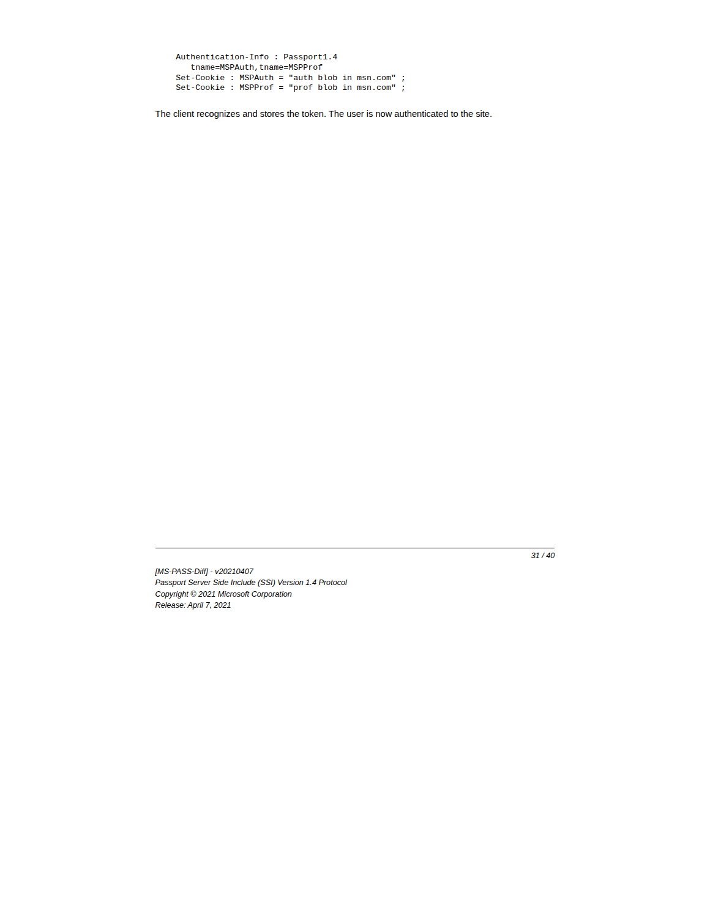Authentication-Info : Passport1.4
   tname=MSPAuth,tname=MSPProf
Set-Cookie : MSPAuth = "auth blob in msn.com" ;
Set-Cookie : MSPProf = "prof blob in msn.com" ;
The client recognizes and stores the token. The user is now authenticated to the site.
31 / 40
[MS-PASS-Diff] - v20210407 Passport Server Side Include (SSI) Version 1.4 Protocol Copyright © 2021 Microsoft Corporation Release: April 7, 2021